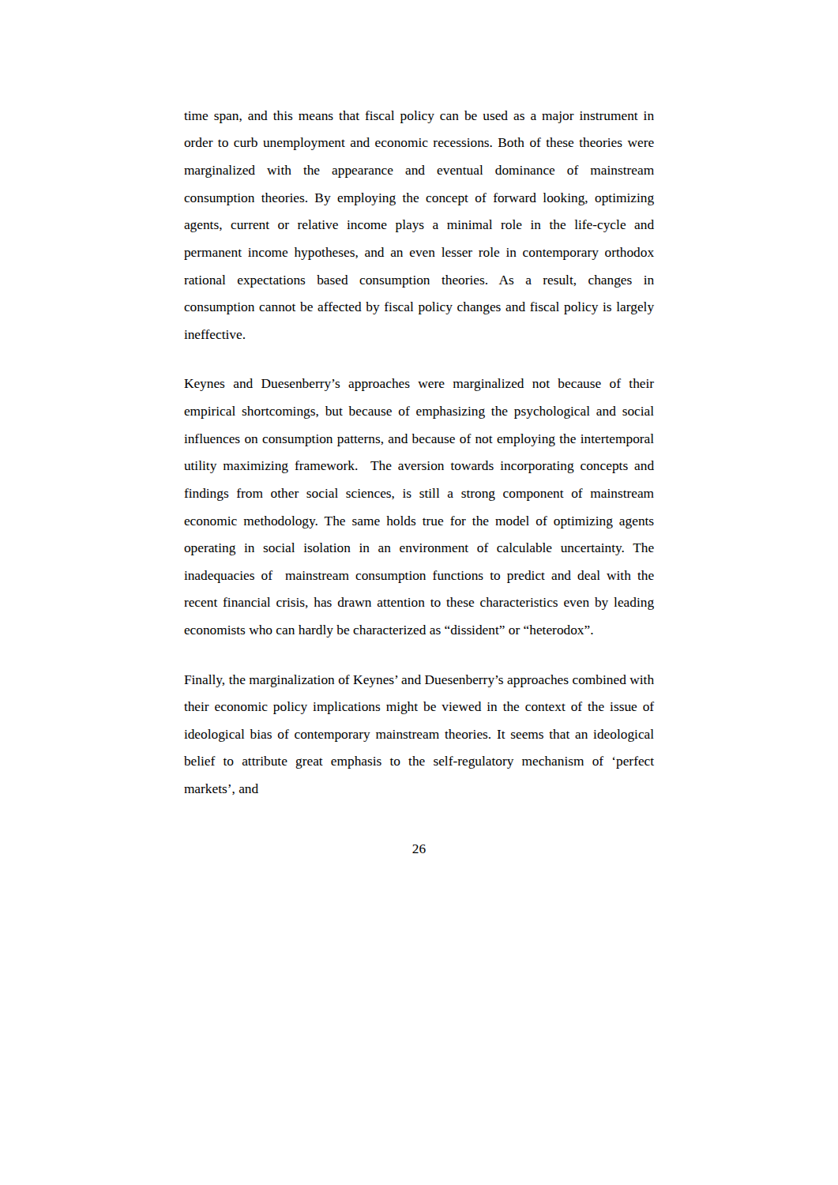time span, and this means that fiscal policy can be used as a major instrument in order to curb unemployment and economic recessions. Both of these theories were marginalized with the appearance and eventual dominance of mainstream consumption theories. By employing the concept of forward looking, optimizing agents, current or relative income plays a minimal role in the life-cycle and permanent income hypotheses, and an even lesser role in contemporary orthodox rational expectations based consumption theories. As a result, changes in consumption cannot be affected by fiscal policy changes and fiscal policy is largely ineffective.
Keynes and Duesenberry’s approaches were marginalized not because of their empirical shortcomings, but because of emphasizing the psychological and social influences on consumption patterns, and because of not employing the intertemporal utility maximizing framework. The aversion towards incorporating concepts and findings from other social sciences, is still a strong component of mainstream economic methodology. The same holds true for the model of optimizing agents operating in social isolation in an environment of calculable uncertainty. The inadequacies of mainstream consumption functions to predict and deal with the recent financial crisis, has drawn attention to these characteristics even by leading economists who can hardly be characterized as “dissident” or “heterodox”.
Finally, the marginalization of Keynes’ and Duesenberry’s approaches combined with their economic policy implications might be viewed in the context of the issue of ideological bias of contemporary mainstream theories. It seems that an ideological belief to attribute great emphasis to the self-regulatory mechanism of ‘perfect markets’, and
26